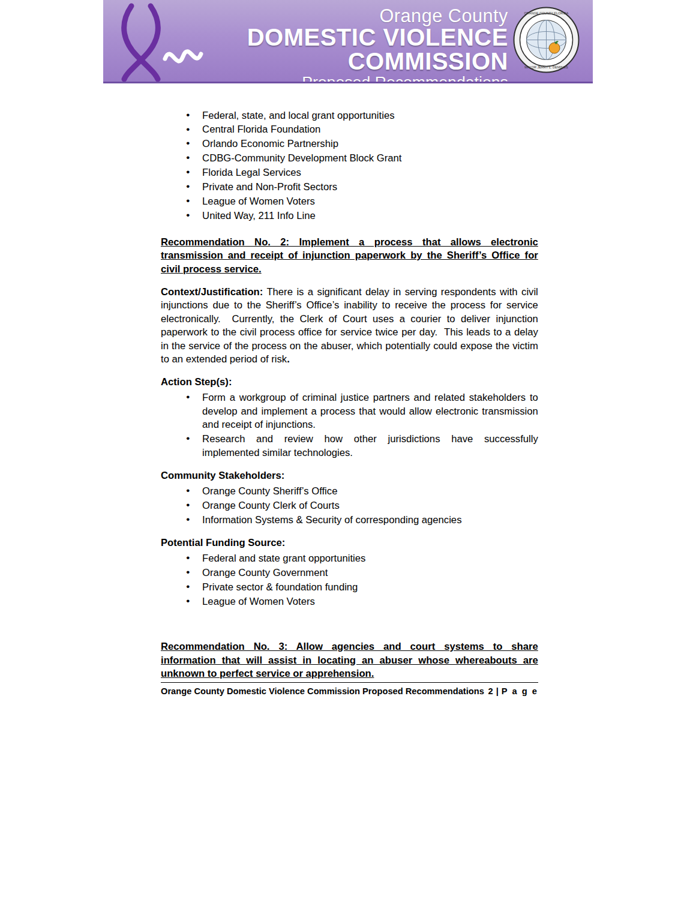Orange County
DOMESTIC VIOLENCE COMMISSION
Proposed Recommendations
ORANGE COUNTY FLORIDA MAYOR JERRY L. DEMINGS
Federal, state, and local grant opportunities
Central Florida Foundation
Orlando Economic Partnership
CDBG-Community Development Block Grant
Florida Legal Services
Private and Non-Profit Sectors
League of Women Voters
United Way, 211 Info Line
Recommendation No. 2: Implement a process that allows electronic transmission and receipt of injunction paperwork by the Sheriff’s Office for civil process service.
Context/Justification: There is a significant delay in serving respondents with civil injunctions due to the Sheriff’s Office’s inability to receive the process for service electronically. Currently, the Clerk of Court uses a courier to deliver injunction paperwork to the civil process office for service twice per day. This leads to a delay in the service of the process on the abuser, which potentially could expose the victim to an extended period of risk.
Action Step(s):
Form a workgroup of criminal justice partners and related stakeholders to develop and implement a process that would allow electronic transmission and receipt of injunctions.
Research and review how other jurisdictions have successfully implemented similar technologies.
Community Stakeholders:
Orange County Sheriff’s Office
Orange County Clerk of Courts
Information Systems & Security of corresponding agencies
Potential Funding Source:
Federal and state grant opportunities
Orange County Government
Private sector & foundation funding
League of Women Voters
Recommendation No. 3: Allow agencies and court systems to share information that will assist in locating an abuser whose whereabouts are unknown to perfect service or apprehension.
Orange County Domestic Violence Commission Proposed Recommendations
2 | P a g e